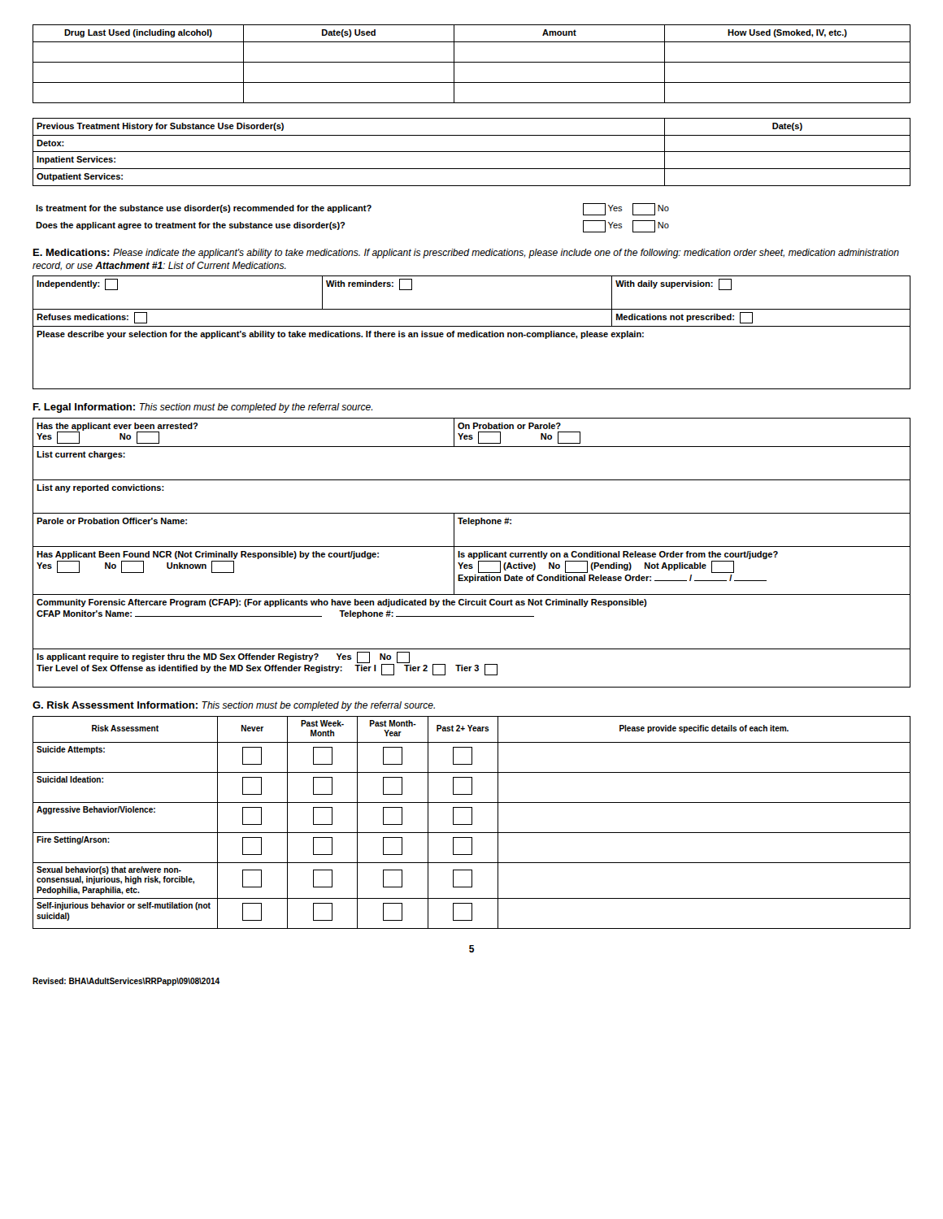| Drug Last Used (including alcohol) | Date(s) Used | Amount | How Used (Smoked, IV, etc.) |
| --- | --- | --- | --- |
| Previous Treatment History for Substance Use Disorder(s) | Date(s) |
| --- | --- |
| Detox: | |
| Inpatient Services: | |
| Outpatient Services: | |
| Is treatment for the substance use disorder(s) recommended for the applicant? | Yes No |
| Does the applicant agree to treatment for the substance use disorder(s)? | Yes No |
E. Medications: Please indicate the applicant's ability to take medications. If applicant is prescribed medications, please include one of the following: medication order sheet, medication administration record, or use Attachment #1: List of Current Medications.
| Independently: | With reminders: | With daily supervision: |
| Refuses medications: | Medications not prescribed: |
| Please describe your selection for the applicant's ability to take medications. If there is an issue of medication non-compliance, please explain: |
F. Legal Information: This section must be completed by the referral source.
| Has the applicant ever been arrested? Yes No | On Probation or Parole? Yes No |
| List current charges: |
| List any reported convictions: |
| Parole or Probation Officer's Name: | Telephone #: |
| Has Applicant Been Found NCR (Not Criminally Responsible) by the court/judge: Yes No Unknown | Is applicant currently on a Conditional Release Order from the court/judge? Yes (Active) No (Pending) Not Applicable Expiration Date of Conditional Release Order: / / |
| Community Forensic Aftercare Program (CFAP): (For applicants who have been adjudicated by the Circuit Court as Not Criminally Responsible) CFAP Monitor's Name: Telephone #: |
| Is applicant require to register thru the MD Sex Offender Registry? Yes No Tier Level of Sex Offense as identified by the MD Sex Offender Registry: Tier I Tier 2 Tier 3 |
G. Risk Assessment Information: This section must be completed by the referral source.
| Risk Assessment | Never | Past Week-Month | Past Month-Year | Past 2+ Years | Please provide specific details of each item. |
| --- | --- | --- | --- | --- | --- |
| Suicide Attempts: | | | | | |
| Suicidal Ideation: | | | | | |
| Aggressive Behavior/Violence: | | | | | |
| Fire Setting/Arson: | | | | | |
| Sexual behavior(s) that are/were non-consensual, injurious, high risk, forcible, Pedophilia, Paraphilia, etc. | | | | | |
| Self-injurious behavior or self-mutilation (not suicidal) | | | | | |
5
Revised: BHA\AdultServices\RRPapp\09\08\2014